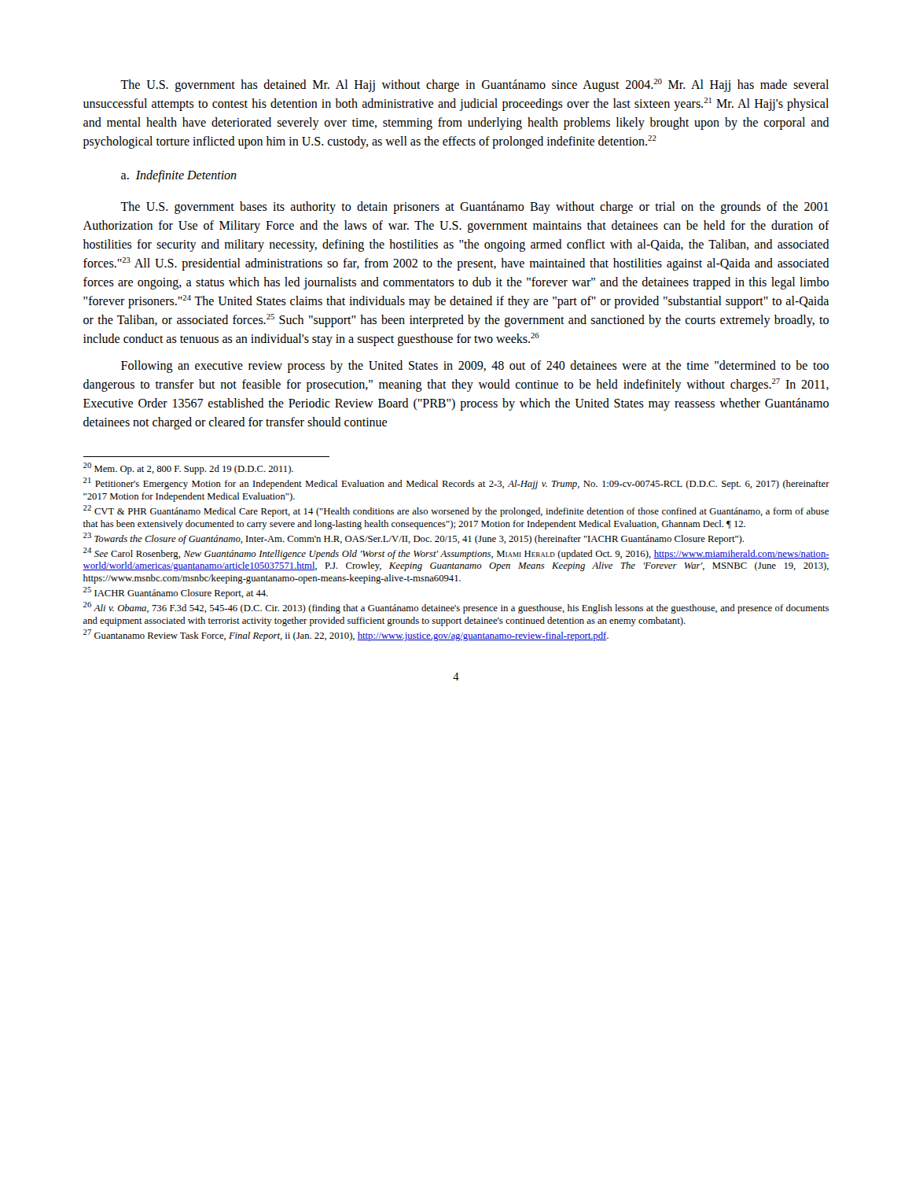The U.S. government has detained Mr. Al Hajj without charge in Guantánamo since August 2004.20 Mr. Al Hajj has made several unsuccessful attempts to contest his detention in both administrative and judicial proceedings over the last sixteen years.21 Mr. Al Hajj's physical and mental health have deteriorated severely over time, stemming from underlying health problems likely brought upon by the corporal and psychological torture inflicted upon him in U.S. custody, as well as the effects of prolonged indefinite detention.22
a. Indefinite Detention
The U.S. government bases its authority to detain prisoners at Guantánamo Bay without charge or trial on the grounds of the 2001 Authorization for Use of Military Force and the laws of war. The U.S. government maintains that detainees can be held for the duration of hostilities for security and military necessity, defining the hostilities as "the ongoing armed conflict with al-Qaida, the Taliban, and associated forces."23 All U.S. presidential administrations so far, from 2002 to the present, have maintained that hostilities against al-Qaida and associated forces are ongoing, a status which has led journalists and commentators to dub it the "forever war" and the detainees trapped in this legal limbo "forever prisoners."24 The United States claims that individuals may be detained if they are "part of" or provided "substantial support" to al-Qaida or the Taliban, or associated forces.25 Such "support" has been interpreted by the government and sanctioned by the courts extremely broadly, to include conduct as tenuous as an individual's stay in a suspect guesthouse for two weeks.26
Following an executive review process by the United States in 2009, 48 out of 240 detainees were at the time "determined to be too dangerous to transfer but not feasible for prosecution," meaning that they would continue to be held indefinitely without charges.27 In 2011, Executive Order 13567 established the Periodic Review Board ("PRB") process by which the United States may reassess whether Guantánamo detainees not charged or cleared for transfer should continue
20 Mem. Op. at 2, 800 F. Supp. 2d 19 (D.D.C. 2011).
21 Petitioner's Emergency Motion for an Independent Medical Evaluation and Medical Records at 2-3, Al-Hajj v. Trump, No. 1:09-cv-00745-RCL (D.D.C. Sept. 6, 2017) (hereinafter "2017 Motion for Independent Medical Evaluation").
22 CVT & PHR Guantánamo Medical Care Report, at 14 ("Health conditions are also worsened by the prolonged, indefinite detention of those confined at Guantánamo, a form of abuse that has been extensively documented to carry severe and long-lasting health consequences"); 2017 Motion for Independent Medical Evaluation, Ghannam Decl. ¶ 12.
23 Towards the Closure of Guantánamo, Inter-Am. Comm'n H.R, OAS/Ser.L/V/II, Doc. 20/15, 41 (June 3, 2015) (hereinafter "IACHR Guantánamo Closure Report").
24 See Carol Rosenberg, New Guantánamo Intelligence Upends Old 'Worst of the Worst' Assumptions, Miami Herald (updated Oct. 9, 2016), https://www.miamiherald.com/news/nation-world/world/americas/guantanamo/article105037571.html, P.J. Crowley, Keeping Guantanamo Open Means Keeping Alive The 'Forever War', MSNBC (June 19, 2013), https://www.msnbc.com/msnbc/keeping-guantanamo-open-means-keeping-alive-t-msna60941.
25 IACHR Guantánamo Closure Report, at 44.
26 Ali v. Obama, 736 F.3d 542, 545-46 (D.C. Cir. 2013) (finding that a Guantánamo detainee's presence in a guesthouse, his English lessons at the guesthouse, and presence of documents and equipment associated with terrorist activity together provided sufficient grounds to support detainee's continued detention as an enemy combatant).
27 Guantanamo Review Task Force, Final Report, ii (Jan. 22, 2010), http://www.justice.gov/ag/guantanamo-review-final-report.pdf.
4